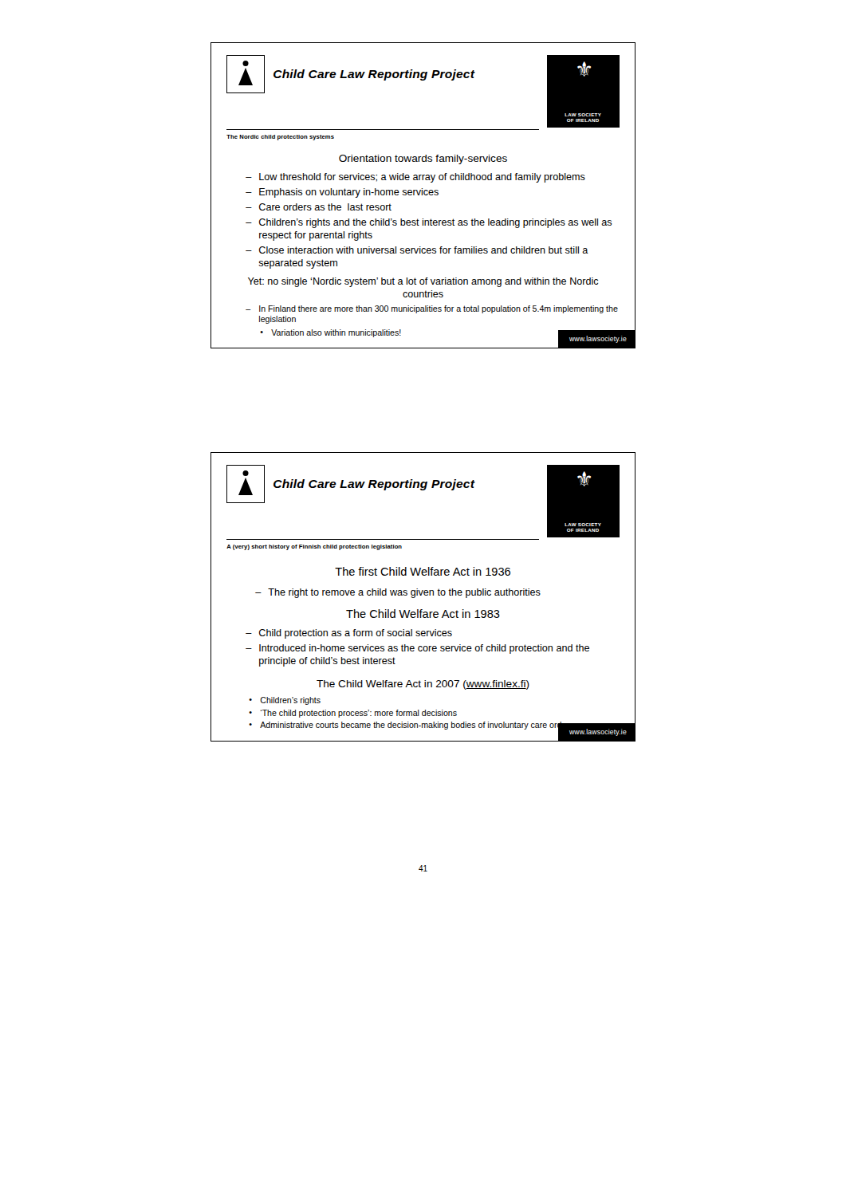Child Care Law Reporting Project
⚜
LAW SOCIETY
OF IRELAND
The Nordic child protection systems
Orientation towards family-services
Low threshold for services; a wide array of childhood and family problems
Emphasis on voluntary in-home services
Care orders as the last resort
Children’s rights and the child’s best interest as the leading principles as well as respect for parental rights
Close interaction with universal services for families and children but still a separated system
Yet: no single ‘Nordic system’ but a lot of variation among and within the Nordic countries
In Finland there are more than 300 municipalities for a total population of 5.4m implementing the legislation
Variation also within municipalities!
www.lawsociety.ie
Child Care Law Reporting Project
⚜
LAW SOCIETY
OF IRELAND
A (very) short history of Finnish child protection legislation
The first Child Welfare Act in 1936
The right to remove a child was given to the public authorities
The Child Welfare Act in 1983
Child protection as a form of social services
Introduced in-home services as the core service of child protection and the principle of child’s best interest
The Child Welfare Act in 2007 (www.finlex.fi)
Children’s rights
‘The child protection process’: more formal decisions
Administrative courts became the decision-making bodies of involuntary care orders
www.lawsociety.ie
41